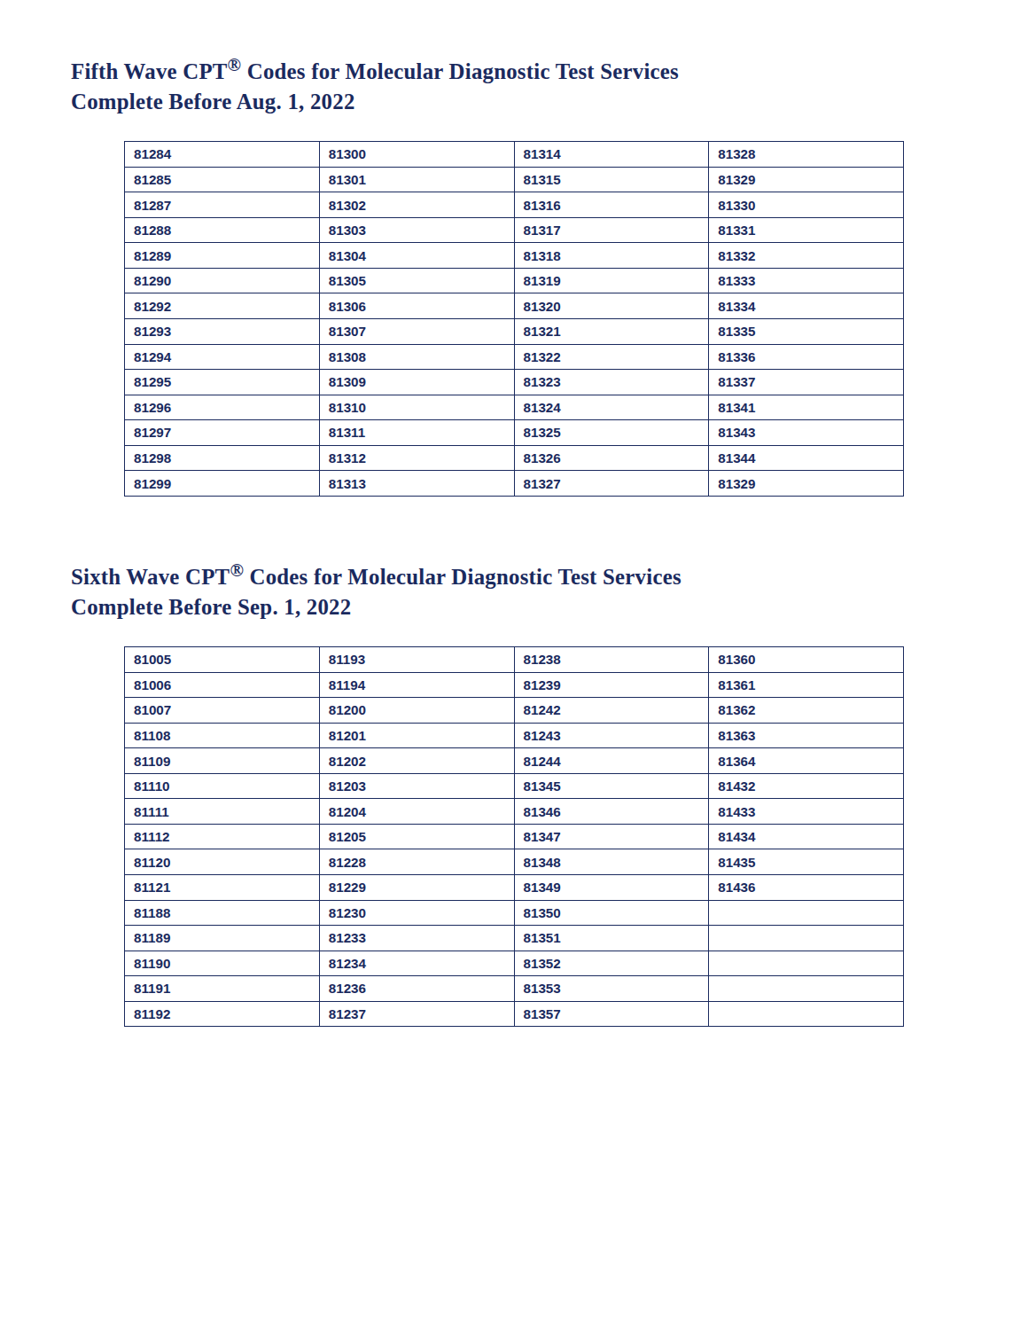Fifth Wave CPT® Codes for Molecular Diagnostic Test Services
Complete Before Aug. 1, 2022
| 81284 | 81300 | 81314 | 81328 |
| 81285 | 81301 | 81315 | 81329 |
| 81287 | 81302 | 81316 | 81330 |
| 81288 | 81303 | 81317 | 81331 |
| 81289 | 81304 | 81318 | 81332 |
| 81290 | 81305 | 81319 | 81333 |
| 81292 | 81306 | 81320 | 81334 |
| 81293 | 81307 | 81321 | 81335 |
| 81294 | 81308 | 81322 | 81336 |
| 81295 | 81309 | 81323 | 81337 |
| 81296 | 81310 | 81324 | 81341 |
| 81297 | 81311 | 81325 | 81343 |
| 81298 | 81312 | 81326 | 81344 |
| 81299 | 81313 | 81327 | 81329 |
Sixth Wave CPT® Codes for Molecular Diagnostic Test Services
Complete Before Sep. 1, 2022
| 81005 | 81193 | 81238 | 81360 |
| 81006 | 81194 | 81239 | 81361 |
| 81007 | 81200 | 81242 | 81362 |
| 81108 | 81201 | 81243 | 81363 |
| 81109 | 81202 | 81244 | 81364 |
| 81110 | 81203 | 81345 | 81432 |
| 81111 | 81204 | 81346 | 81433 |
| 81112 | 81205 | 81347 | 81434 |
| 81120 | 81228 | 81348 | 81435 |
| 81121 | 81229 | 81349 | 81436 |
| 81188 | 81230 | 81350 | |
| 81189 | 81233 | 81351 | |
| 81190 | 81234 | 81352 | |
| 81191 | 81236 | 81353 | |
| 81192 | 81237 | 81357 | |